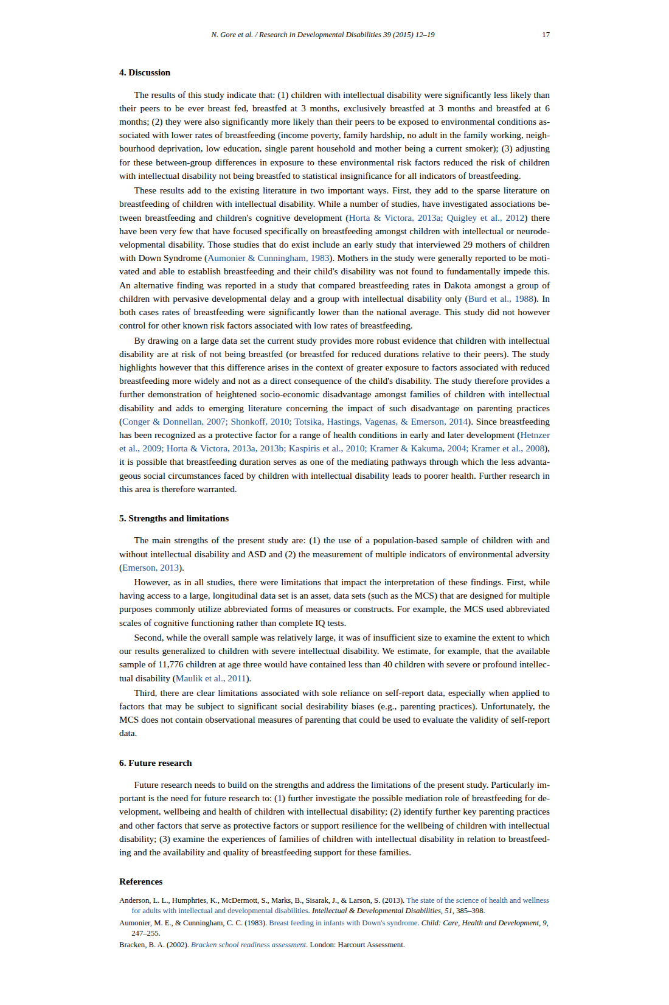N. Gore et al. / Research in Developmental Disabilities 39 (2015) 12–19 17
4. Discussion
The results of this study indicate that: (1) children with intellectual disability were significantly less likely than their peers to be ever breast fed, breastfed at 3 months, exclusively breastfed at 3 months and breastfed at 6 months; (2) they were also significantly more likely than their peers to be exposed to environmental conditions associated with lower rates of breastfeeding (income poverty, family hardship, no adult in the family working, neighbourhood deprivation, low education, single parent household and mother being a current smoker); (3) adjusting for these between-group differences in exposure to these environmental risk factors reduced the risk of children with intellectual disability not being breastfed to statistical insignificance for all indicators of breastfeeding.
These results add to the existing literature in two important ways. First, they add to the sparse literature on breastfeeding of children with intellectual disability. While a number of studies, have investigated associations between breastfeeding and children's cognitive development (Horta & Victora, 2013a; Quigley et al., 2012) there have been very few that have focused specifically on breastfeeding amongst children with intellectual or neurodevelopmental disability. Those studies that do exist include an early study that interviewed 29 mothers of children with Down Syndrome (Aumonier & Cunningham, 1983). Mothers in the study were generally reported to be motivated and able to establish breastfeeding and their child's disability was not found to fundamentally impede this. An alternative finding was reported in a study that compared breastfeeding rates in Dakota amongst a group of children with pervasive developmental delay and a group with intellectual disability only (Burd et al., 1988). In both cases rates of breastfeeding were significantly lower than the national average. This study did not however control for other known risk factors associated with low rates of breastfeeding.
By drawing on a large data set the current study provides more robust evidence that children with intellectual disability are at risk of not being breastfed (or breastfed for reduced durations relative to their peers). The study highlights however that this difference arises in the context of greater exposure to factors associated with reduced breastfeeding more widely and not as a direct consequence of the child's disability. The study therefore provides a further demonstration of heightened socio-economic disadvantage amongst families of children with intellectual disability and adds to emerging literature concerning the impact of such disadvantage on parenting practices (Conger & Donnellan, 2007; Shonkoff, 2010; Totsika, Hastings, Vagenas, & Emerson, 2014). Since breastfeeding has been recognized as a protective factor for a range of health conditions in early and later development (Hetnzer et al., 2009; Horta & Victora, 2013a, 2013b; Kaspiris et al., 2010; Kramer & Kakuma, 2004; Kramer et al., 2008), it is possible that breastfeeding duration serves as one of the mediating pathways through which the less advantageous social circumstances faced by children with intellectual disability leads to poorer health. Further research in this area is therefore warranted.
5. Strengths and limitations
The main strengths of the present study are: (1) the use of a population-based sample of children with and without intellectual disability and ASD and (2) the measurement of multiple indicators of environmental adversity (Emerson, 2013).
However, as in all studies, there were limitations that impact the interpretation of these findings. First, while having access to a large, longitudinal data set is an asset, data sets (such as the MCS) that are designed for multiple purposes commonly utilize abbreviated forms of measures or constructs. For example, the MCS used abbreviated scales of cognitive functioning rather than complete IQ tests.
Second, while the overall sample was relatively large, it was of insufficient size to examine the extent to which our results generalized to children with severe intellectual disability. We estimate, for example, that the available sample of 11,776 children at age three would have contained less than 40 children with severe or profound intellectual disability (Maulik et al., 2011).
Third, there are clear limitations associated with sole reliance on self-report data, especially when applied to factors that may be subject to significant social desirability biases (e.g., parenting practices). Unfortunately, the MCS does not contain observational measures of parenting that could be used to evaluate the validity of self-report data.
6. Future research
Future research needs to build on the strengths and address the limitations of the present study. Particularly important is the need for future research to: (1) further investigate the possible mediation role of breastfeeding for development, wellbeing and health of children with intellectual disability; (2) identify further key parenting practices and other factors that serve as protective factors or support resilience for the wellbeing of children with intellectual disability; (3) examine the experiences of families of children with intellectual disability in relation to breastfeeding and the availability and quality of breastfeeding support for these families.
References
Anderson, L. L., Humphries, K., McDermott, S., Marks, B., Sisarak, J., & Larson, S. (2013). The state of the science of health and wellness for adults with intellectual and developmental disabilities. Intellectual & Developmental Disabilities, 51, 385–398.
Aumonier, M. E., & Cunningham, C. C. (1983). Breast feeding in infants with Down's syndrome. Child: Care, Health and Development, 9, 247–255.
Bracken, B. A. (2002). Bracken school readiness assessment. London: Harcourt Assessment.